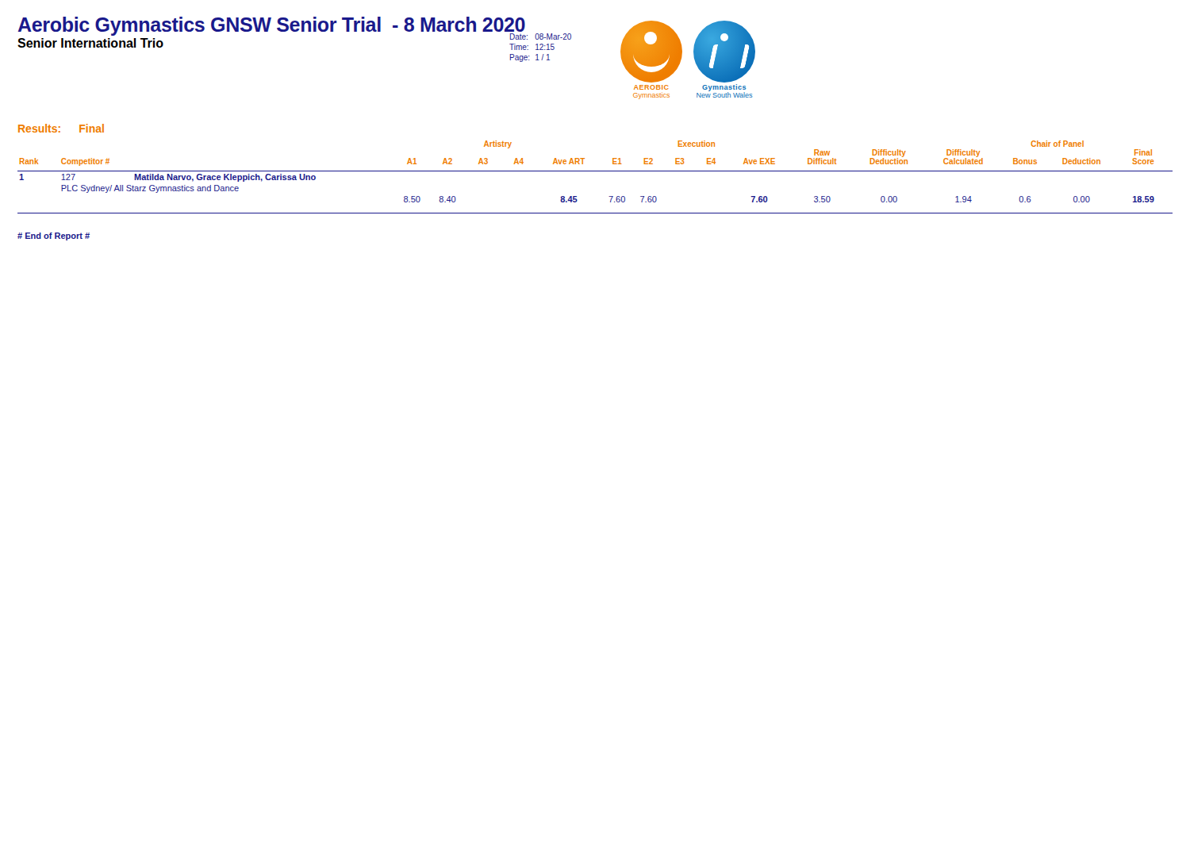Aerobic Gymnastics GNSW Senior Trial - 8 March 2020
Senior International Trio
| Date: | 08-Mar-20 |
| Time: | 12:15 |
| Page: | 1 / 1 |
AEROBIC
Gymnastics
Gymnastics
New South Wales
Results: Final
| | | | Artistry | Execution | | | | Chair of Panel | |
| --- | --- | --- | --- | --- | --- | --- | --- | --- | --- |
| Rank | Competitor # | A1 | A2 | A3 | A4 | Ave ART | E1 | E2 | E3 | E4 | Ave EXE | Raw Difficult | Difficulty Deduction | Difficulty Calculated | Bonus | Deduction | Final Score |
| 1 | 127 | Matilda Narvo, Grace Kleppich, Carissa Uno | |
| | PLC Sydney/ All Starz Gymnastics and Dance | |
| | | | 8.50 | 8.40 | | | 8.45 | 7.60 | 7.60 | | | 7.60 | 3.50 | 0.00 | 1.94 | 0.6 | 0.00 | 18.59 |
# End of Report #